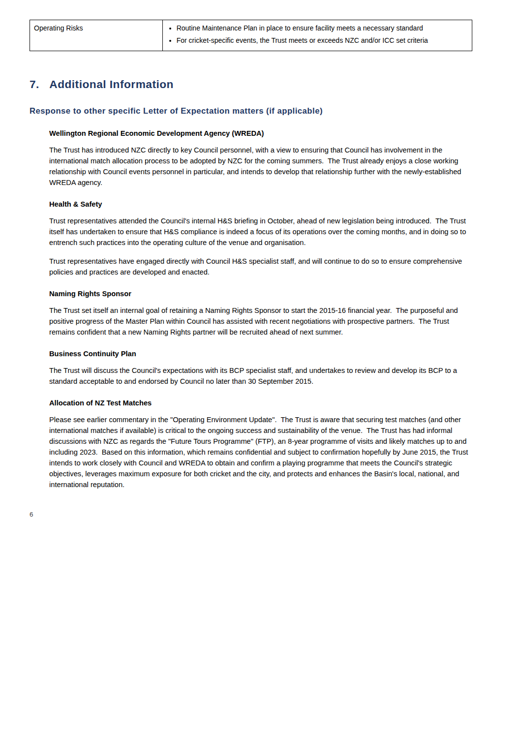| Operating Risks | Routine Maintenance Plan in place to ensure facility meets a necessary standard For cricket-specific events, the Trust meets or exceeds NZC and/or ICC set criteria |
7. Additional Information
Response to other specific Letter of Expectation matters (if applicable)
Wellington Regional Economic Development Agency (WREDA)
The Trust has introduced NZC directly to key Council personnel, with a view to ensuring that Council has involvement in the international match allocation process to be adopted by NZC for the coming summers. The Trust already enjoys a close working relationship with Council events personnel in particular, and intends to develop that relationship further with the newly-established WREDA agency.
Health & Safety
Trust representatives attended the Council's internal H&S briefing in October, ahead of new legislation being introduced. The Trust itself has undertaken to ensure that H&S compliance is indeed a focus of its operations over the coming months, and in doing so to entrench such practices into the operating culture of the venue and organisation.
Trust representatives have engaged directly with Council H&S specialist staff, and will continue to do so to ensure comprehensive policies and practices are developed and enacted.
Naming Rights Sponsor
The Trust set itself an internal goal of retaining a Naming Rights Sponsor to start the 2015-16 financial year. The purposeful and positive progress of the Master Plan within Council has assisted with recent negotiations with prospective partners. The Trust remains confident that a new Naming Rights partner will be recruited ahead of next summer.
Business Continuity Plan
The Trust will discuss the Council's expectations with its BCP specialist staff, and undertakes to review and develop its BCP to a standard acceptable to and endorsed by Council no later than 30 September 2015.
Allocation of NZ Test Matches
Please see earlier commentary in the "Operating Environment Update". The Trust is aware that securing test matches (and other international matches if available) is critical to the ongoing success and sustainability of the venue. The Trust has had informal discussions with NZC as regards the "Future Tours Programme" (FTP), an 8-year programme of visits and likely matches up to and including 2023. Based on this information, which remains confidential and subject to confirmation hopefully by June 2015, the Trust intends to work closely with Council and WREDA to obtain and confirm a playing programme that meets the Council's strategic objectives, leverages maximum exposure for both cricket and the city, and protects and enhances the Basin's local, national, and international reputation.
6